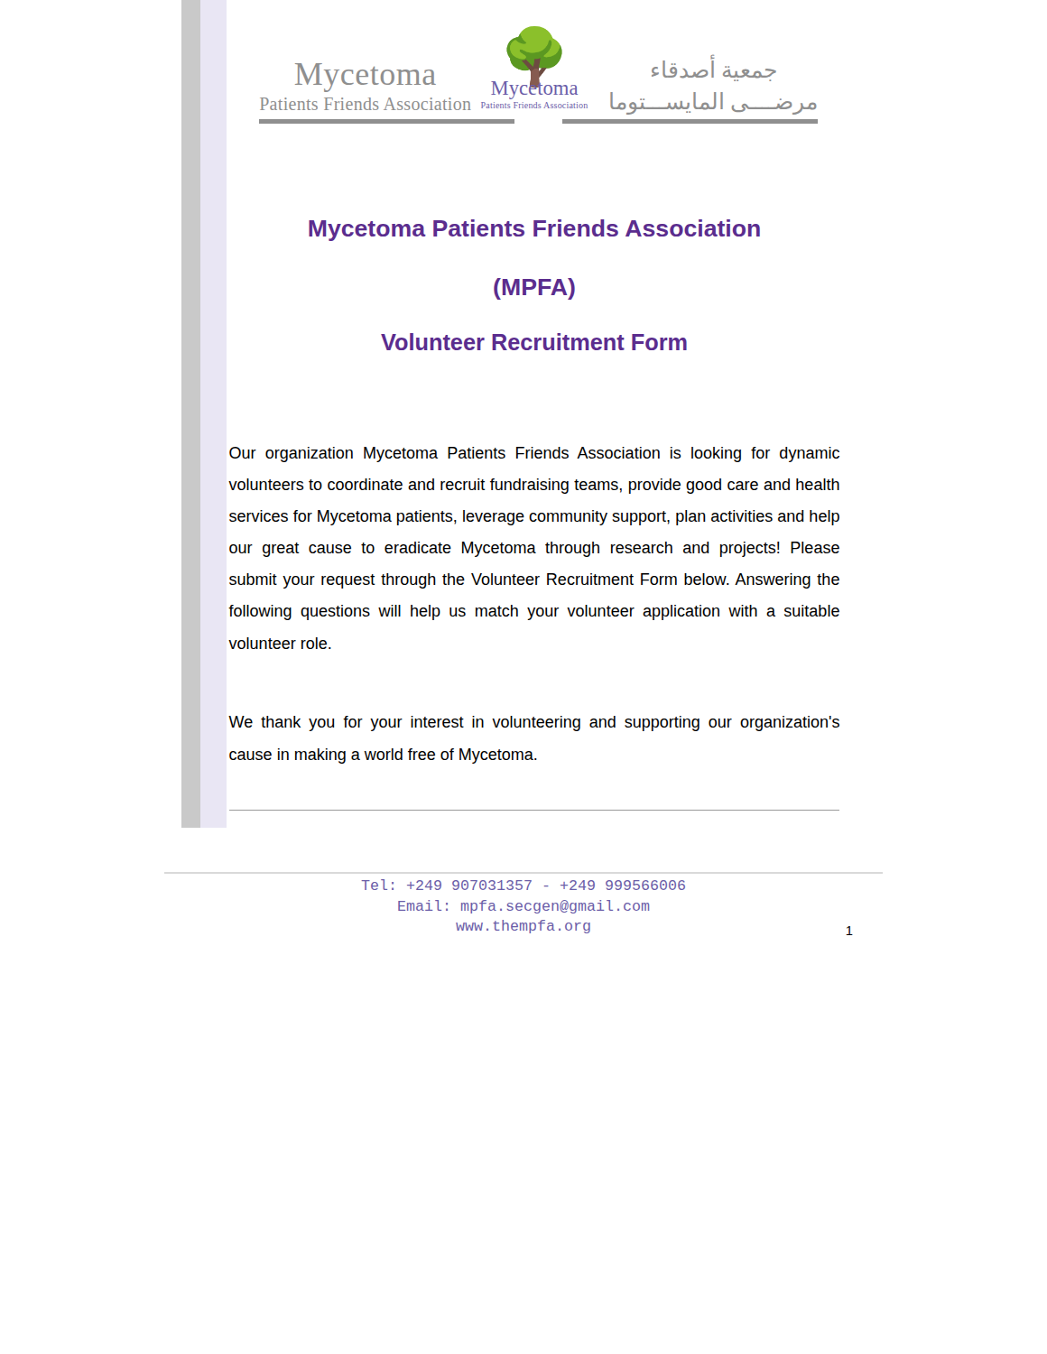Mycetoma
Patients Friends Association
🌳
Mycetoma
Patients Friends Association
جمعية أصدقاء
مرضــــى المايســـتوما
Mycetoma Patients Friends Association (MPFA)
Volunteer Recruitment Form
Our organization Mycetoma Patients Friends Association is looking for dynamic volunteers to coordinate and recruit fundraising teams, provide good care and health services for Mycetoma patients, leverage community support, plan activities and help our great cause to eradicate Mycetoma through research and projects! Please submit your request through the Volunteer Recruitment Form below. Answering the following questions will help us match your volunteer application with a suitable volunteer role.
We thank you for your interest in volunteering and supporting our organization's cause in making a world free of Mycetoma.
Tel: +249 907031357 - +249 999566006
Email: mpfa.secgen@gmail.com
www.thempfa.org
1